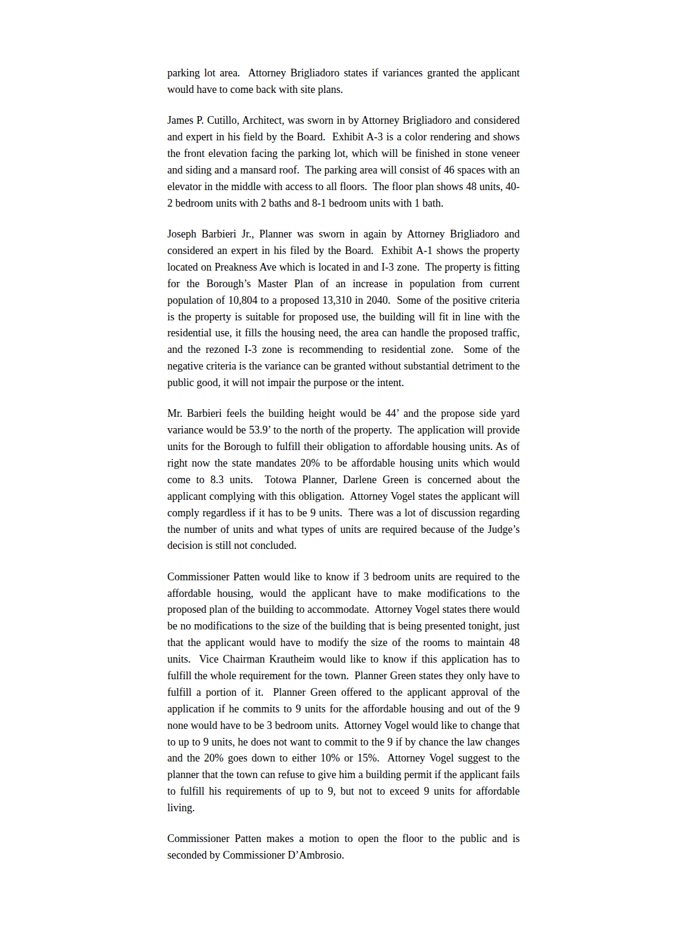parking lot area. Attorney Brigliadoro states if variances granted the applicant would have to come back with site plans.
James P. Cutillo, Architect, was sworn in by Attorney Brigliadoro and considered and expert in his field by the Board. Exhibit A-3 is a color rendering and shows the front elevation facing the parking lot, which will be finished in stone veneer and siding and a mansard roof. The parking area will consist of 46 spaces with an elevator in the middle with access to all floors. The floor plan shows 48 units, 40-2 bedroom units with 2 baths and 8-1 bedroom units with 1 bath.
Joseph Barbieri Jr., Planner was sworn in again by Attorney Brigliadoro and considered an expert in his filed by the Board. Exhibit A-1 shows the property located on Preakness Ave which is located in and I-3 zone. The property is fitting for the Borough’s Master Plan of an increase in population from current population of 10,804 to a proposed 13,310 in 2040. Some of the positive criteria is the property is suitable for proposed use, the building will fit in line with the residential use, it fills the housing need, the area can handle the proposed traffic, and the rezoned I-3 zone is recommending to residential zone. Some of the negative criteria is the variance can be granted without substantial detriment to the public good, it will not impair the purpose or the intent.
Mr. Barbieri feels the building height would be 44’ and the propose side yard variance would be 53.9’ to the north of the property. The application will provide units for the Borough to fulfill their obligation to affordable housing units. As of right now the state mandates 20% to be affordable housing units which would come to 8.3 units. Totowa Planner, Darlene Green is concerned about the applicant complying with this obligation. Attorney Vogel states the applicant will comply regardless if it has to be 9 units. There was a lot of discussion regarding the number of units and what types of units are required because of the Judge’s decision is still not concluded.
Commissioner Patten would like to know if 3 bedroom units are required to the affordable housing, would the applicant have to make modifications to the proposed plan of the building to accommodate. Attorney Vogel states there would be no modifications to the size of the building that is being presented tonight, just that the applicant would have to modify the size of the rooms to maintain 48 units. Vice Chairman Krautheim would like to know if this application has to fulfill the whole requirement for the town. Planner Green states they only have to fulfill a portion of it. Planner Green offered to the applicant approval of the application if he commits to 9 units for the affordable housing and out of the 9 none would have to be 3 bedroom units. Attorney Vogel would like to change that to up to 9 units, he does not want to commit to the 9 if by chance the law changes and the 20% goes down to either 10% or 15%. Attorney Vogel suggest to the planner that the town can refuse to give him a building permit if the applicant fails to fulfill his requirements of up to 9, but not to exceed 9 units for affordable living.
Commissioner Patten makes a motion to open the floor to the public and is seconded by Commissioner D’Ambrosio.